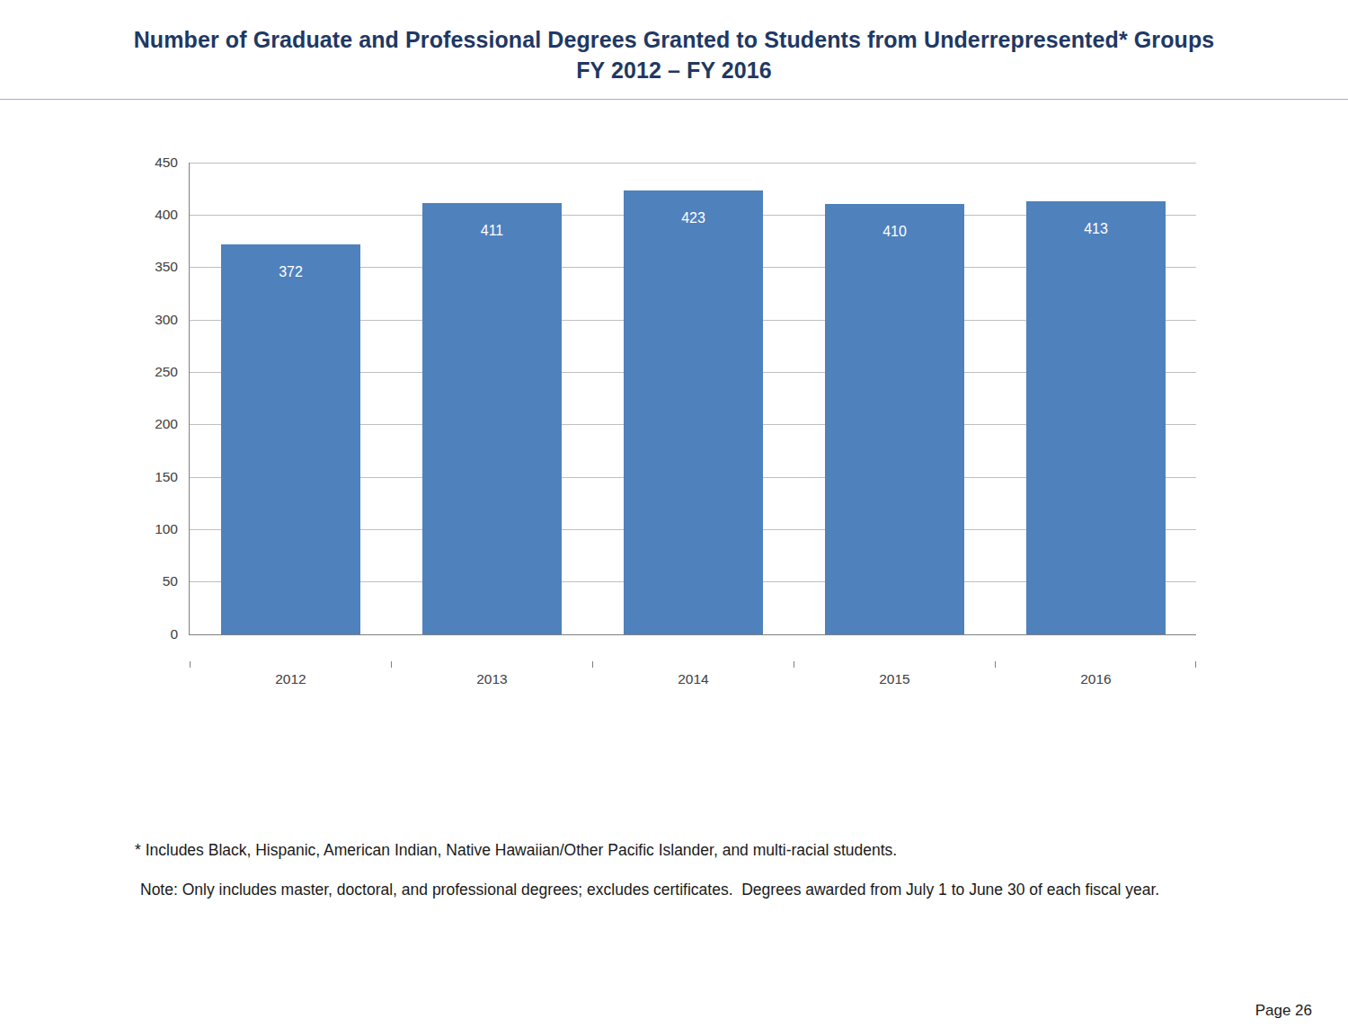Number of Graduate and Professional Degrees Granted to Students from Underrepresented* Groups
FY 2012 – FY 2016
450
400
350
300
250
200
150
100
50
0
372
411
423
410
413
2012
2013
2014
2015
2016
* Includes Black, Hispanic, American Indian, Native Hawaiian/Other Pacific Islander, and multi-racial students.
Note: Only includes master, doctoral, and professional degrees; excludes certificates. Degrees awarded from July 1 to June 30 of each fiscal year.
Page 26